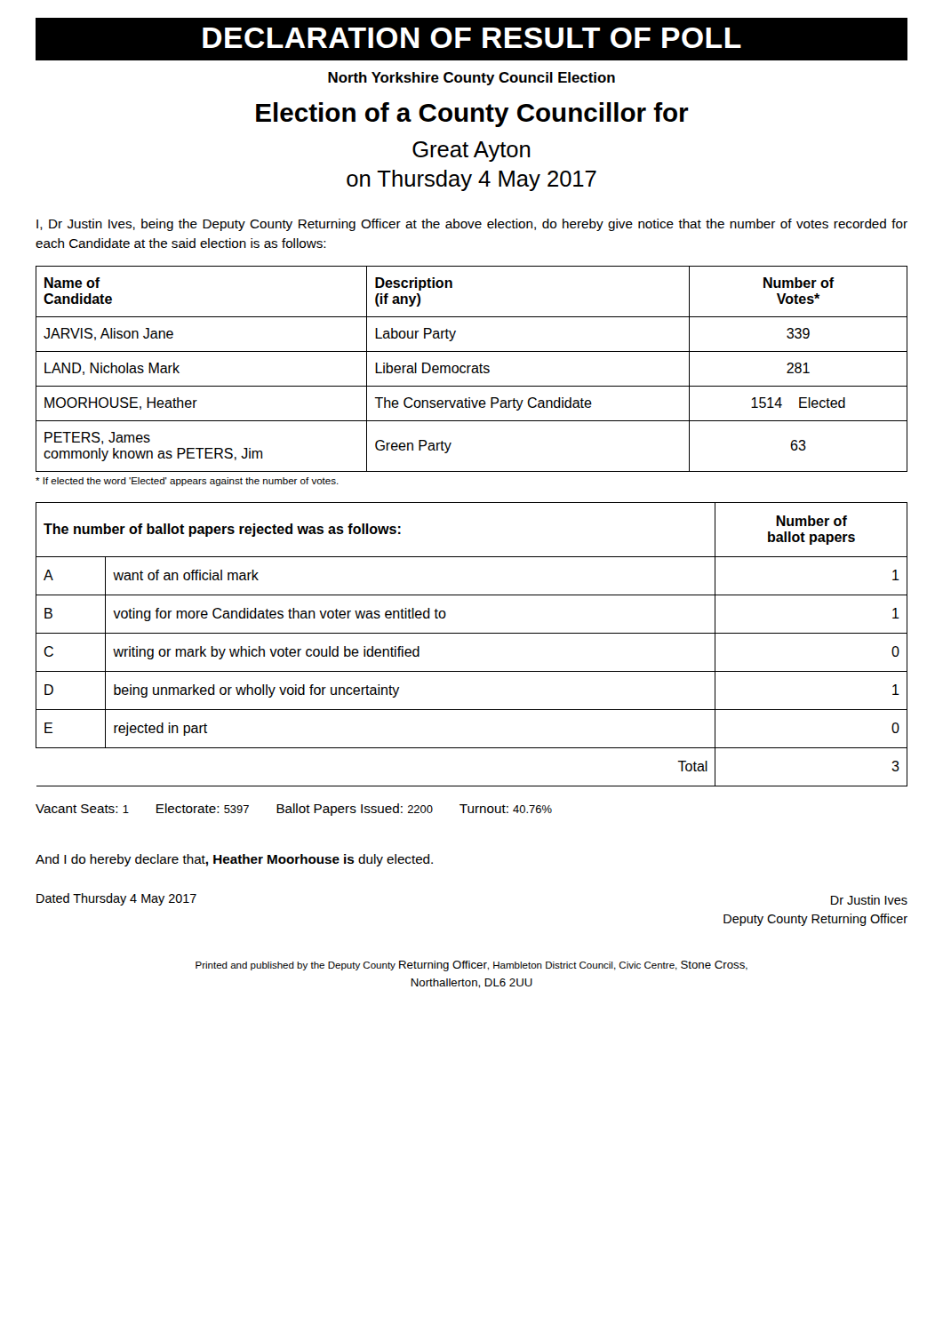DECLARATION OF RESULT OF POLL
North Yorkshire County Council Election
Election of a County Councillor for
Great Ayton
on Thursday 4 May 2017
I, Dr Justin Ives, being the Deputy County Returning Officer at the above election, do hereby give notice that the number of votes recorded for each Candidate at the said election is as follows:
| Name of Candidate | Description (if any) | Number of Votes* |
| --- | --- | --- |
| JARVIS, Alison Jane | Labour Party | 339 |
| LAND, Nicholas Mark | Liberal Democrats | 281 |
| MOORHOUSE, Heather | The Conservative Party Candidate | 1514 Elected |
| PETERS, James commonly known as PETERS, Jim | Green Party | 63 |
* If elected the word 'Elected' appears against the number of votes.
| The number of ballot papers rejected was as follows: | Number of ballot papers |
| --- | --- |
| A | want of an official mark | 1 |
| B | voting for more Candidates than voter was entitled to | 1 |
| C | writing or mark by which voter could be identified | 0 |
| D | being unmarked or wholly void for uncertainty | 1 |
| E | rejected in part | 0 |
| Total | 3 |
Vacant Seats: 1
Electorate: 5397
Ballot Papers Issued: 2200
Turnout: 40.76%
And I do hereby declare that, Heather Moorhouse is duly elected.
Dated Thursday 4 May 2017
Dr Justin Ives
Deputy County Returning Officer
Printed and published by the Deputy County Returning Officer, Hambleton District Council, Civic Centre, Stone Cross,
Northallerton, DL6 2UU